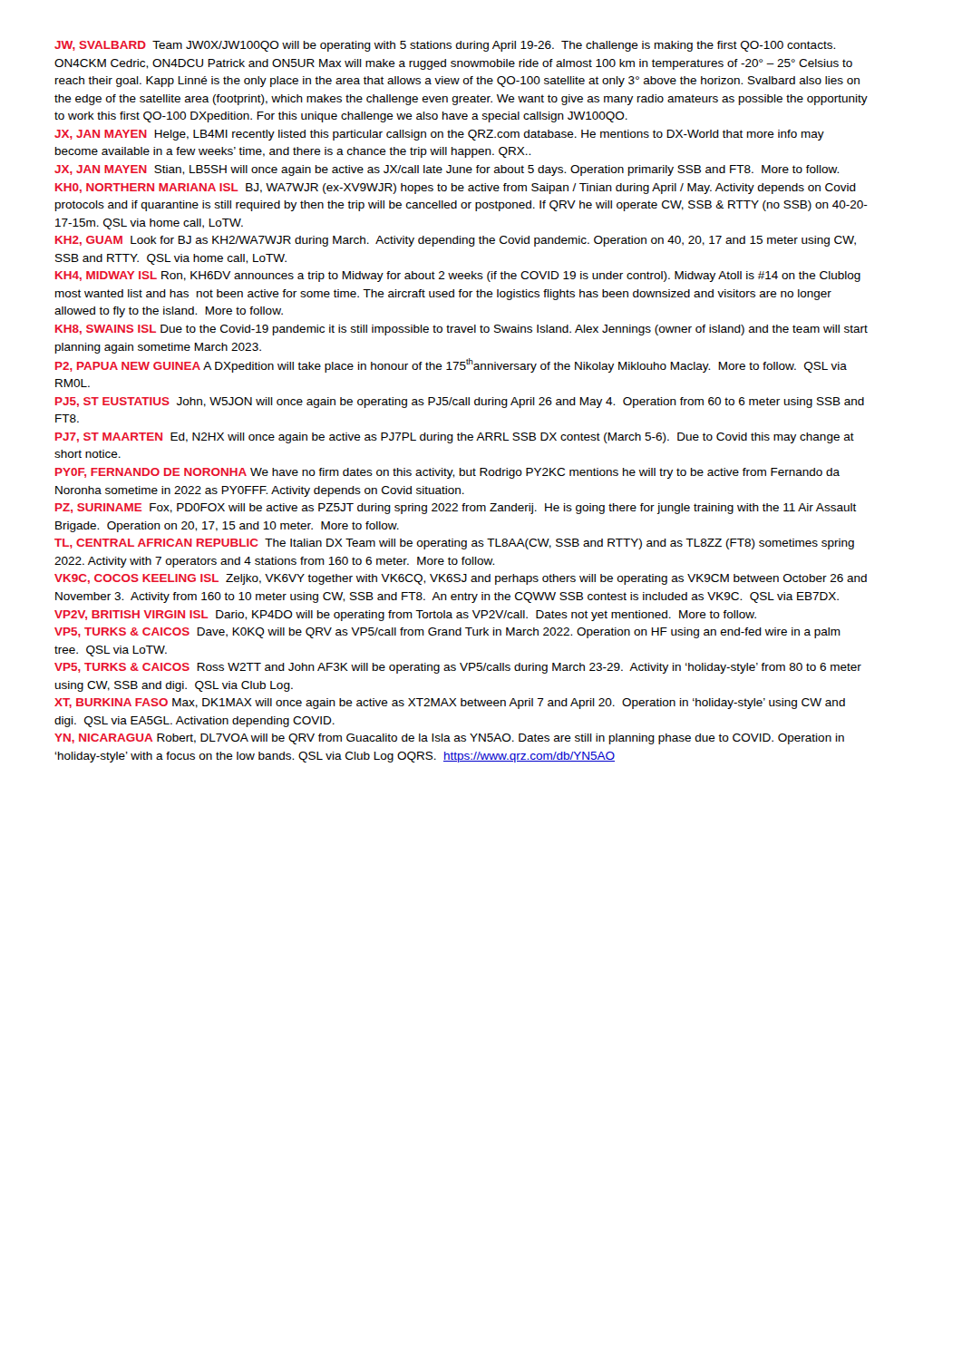JW, SVALBARD Team JW0X/JW100QO will be operating with 5 stations during April 19-26. The challenge is making the first QO-100 contacts. ON4CKM Cedric, ON4DCU Patrick and ON5UR Max will make a rugged snowmobile ride of almost 100 km in temperatures of -20° – 25° Celsius to reach their goal. Kapp Linné is the only place in the area that allows a view of the QO-100 satellite at only 3° above the horizon. Svalbard also lies on the edge of the satellite area (footprint), which makes the challenge even greater. We want to give as many radio amateurs as possible the opportunity to work this first QO-100 DXpedition. For this unique challenge we also have a special callsign JW100QO.
JX, JAN MAYEN Helge, LB4MI recently listed this particular callsign on the QRZ.com database. He mentions to DX-World that more info may become available in a few weeks’ time, and there is a chance the trip will happen. QRX..
JX, JAN MAYEN Stian, LB5SH will once again be active as JX/call late June for about 5 days. Operation primarily SSB and FT8. More to follow.
KH0, NORTHERN MARIANA ISL BJ, WA7WJR (ex-XV9WJR) hopes to be active from Saipan / Tinian during April / May. Activity depends on Covid protocols and if quarantine is still required by then the trip will be cancelled or postponed. If QRV he will operate CW, SSB & RTTY (no SSB) on 40-20-17-15m. QSL via home call, LoTW.
KH2, GUAM Look for BJ as KH2/WA7WJR during March. Activity depending the Covid pandemic. Operation on 40, 20, 17 and 15 meter using CW, SSB and RTTY. QSL via home call, LoTW.
KH4, MIDWAY ISL Ron, KH6DV announces a trip to Midway for about 2 weeks (if the COVID 19 is under control). Midway Atoll is #14 on the Clublog most wanted list and has not been active for some time. The aircraft used for the logistics flights has been downsized and visitors are no longer allowed to fly to the island. More to follow.
KH8, SWAINS ISL Due to the Covid-19 pandemic it is still impossible to travel to Swains Island. Alex Jennings (owner of island) and the team will start planning again sometime March 2023.
P2, PAPUA NEW GUINEA A DXpedition will take place in honour of the 175thanniversary of the Nikolay Miklouho Maclay. More to follow. QSL via RM0L.
PJ5, ST EUSTATIUS John, W5JON will once again be operating as PJ5/call during April 26 and May 4. Operation from 60 to 6 meter using SSB and FT8.
PJ7, ST MAARTEN Ed, N2HX will once again be active as PJ7PL during the ARRL SSB DX contest (March 5-6). Due to Covid this may change at short notice.
PY0F, FERNANDO DE NORONHA We have no firm dates on this activity, but Rodrigo PY2KC mentions he will try to be active from Fernando da Noronha sometime in 2022 as PY0FFF. Activity depends on Covid situation.
PZ, SURINAME Fox, PD0FOX will be active as PZ5JT during spring 2022 from Zanderij. He is going there for jungle training with the 11 Air Assault Brigade. Operation on 20, 17, 15 and 10 meter. More to follow.
TL, CENTRAL AFRICAN REPUBLIC The Italian DX Team will be operating as TL8AA(CW, SSB and RTTY) and as TL8ZZ (FT8) sometimes spring 2022. Activity with 7 operators and 4 stations from 160 to 6 meter. More to follow.
VK9C, COCOS KEELING ISL Zeljko, VK6VY together with VK6CQ, VK6SJ and perhaps others will be operating as VK9CM between October 26 and November 3. Activity from 160 to 10 meter using CW, SSB and FT8. An entry in the CQWW SSB contest is included as VK9C. QSL via EB7DX.
VP2V, BRITISH VIRGIN ISL Dario, KP4DO will be operating from Tortola as VP2V/call. Dates not yet mentioned. More to follow.
VP5, TURKS & CAICOS Dave, K0KQ will be QRV as VP5/call from Grand Turk in March 2022. Operation on HF using an end-fed wire in a palm tree. QSL via LoTW.
VP5, TURKS & CAICOS Ross W2TT and John AF3K will be operating as VP5/calls during March 23-29. Activity in ‘holiday-style’ from 80 to 6 meter using CW, SSB and digi. QSL via Club Log.
XT, BURKINA FASO Max, DK1MAX will once again be active as XT2MAX between April 7 and April 20. Operation in ‘holiday-style’ using CW and digi. QSL via EA5GL. Activation depending COVID.
YN, NICARAGUA Robert, DL7VOA will be QRV from Guacalito de la Isla as YN5AO. Dates are still in planning phase due to COVID. Operation in ‘holiday-style’ with a focus on the low bands. QSL via Club Log OQRS. https://www.qrz.com/db/YN5AO